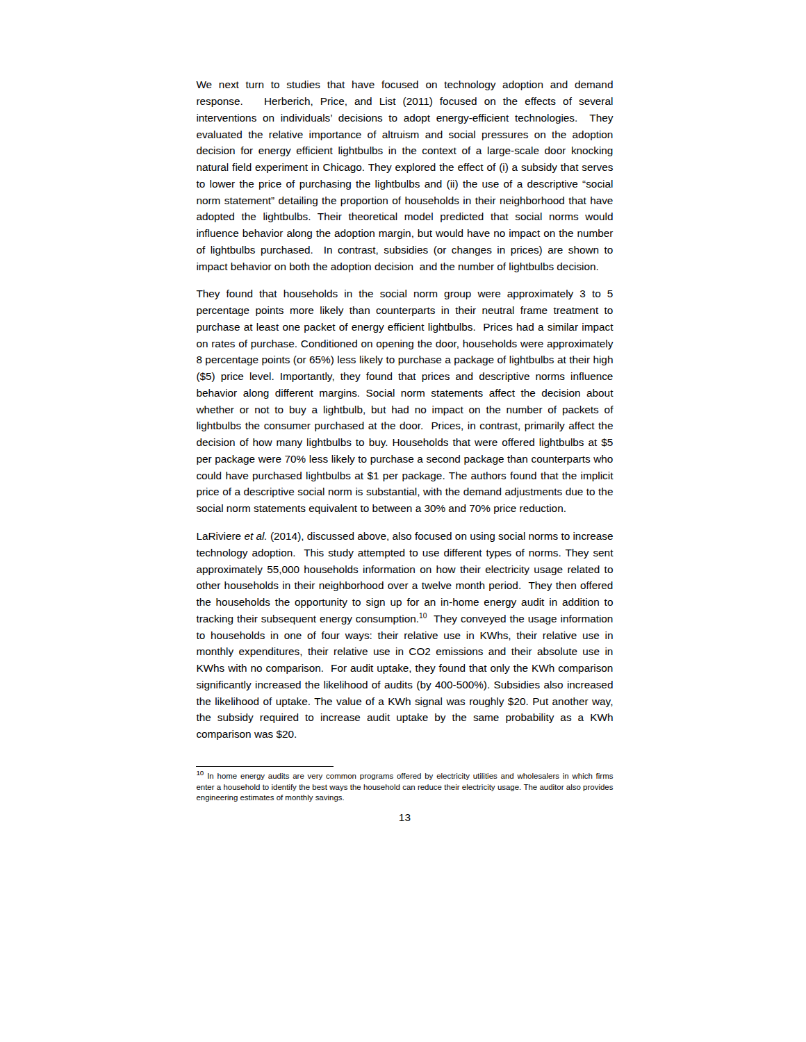We next turn to studies that have focused on technology adoption and demand response. Herberich, Price, and List (2011) focused on the effects of several interventions on individuals’ decisions to adopt energy-efficient technologies. They evaluated the relative importance of altruism and social pressures on the adoption decision for energy efficient lightbulbs in the context of a large-scale door knocking natural field experiment in Chicago. They explored the effect of (i) a subsidy that serves to lower the price of purchasing the lightbulbs and (ii) the use of a descriptive “social norm statement” detailing the proportion of households in their neighborhood that have adopted the lightbulbs. Their theoretical model predicted that social norms would influence behavior along the adoption margin, but would have no impact on the number of lightbulbs purchased. In contrast, subsidies (or changes in prices) are shown to impact behavior on both the adoption decision and the number of lightbulbs decision.
They found that households in the social norm group were approximately 3 to 5 percentage points more likely than counterparts in their neutral frame treatment to purchase at least one packet of energy efficient lightbulbs. Prices had a similar impact on rates of purchase. Conditioned on opening the door, households were approximately 8 percentage points (or 65%) less likely to purchase a package of lightbulbs at their high ($5) price level. Importantly, they found that prices and descriptive norms influence behavior along different margins. Social norm statements affect the decision about whether or not to buy a lightbulb, but had no impact on the number of packets of lightbulbs the consumer purchased at the door. Prices, in contrast, primarily affect the decision of how many lightbulbs to buy. Households that were offered lightbulbs at $5 per package were 70% less likely to purchase a second package than counterparts who could have purchased lightbulbs at $1 per package. The authors found that the implicit price of a descriptive social norm is substantial, with the demand adjustments due to the social norm statements equivalent to between a 30% and 70% price reduction.
LaRiviere et al. (2014), discussed above, also focused on using social norms to increase technology adoption. This study attempted to use different types of norms. They sent approximately 55,000 households information on how their electricity usage related to other households in their neighborhood over a twelve month period. They then offered the households the opportunity to sign up for an in-home energy audit in addition to tracking their subsequent energy consumption.10 They conveyed the usage information to households in one of four ways: their relative use in KWhs, their relative use in monthly expenditures, their relative use in CO2 emissions and their absolute use in KWhs with no comparison. For audit uptake, they found that only the KWh comparison significantly increased the likelihood of audits (by 400-500%). Subsidies also increased the likelihood of uptake. The value of a KWh signal was roughly $20. Put another way, the subsidy required to increase audit uptake by the same probability as a KWh comparison was $20.
10 In home energy audits are very common programs offered by electricity utilities and wholesalers in which firms enter a household to identify the best ways the household can reduce their electricity usage. The auditor also provides engineering estimates of monthly savings.
13